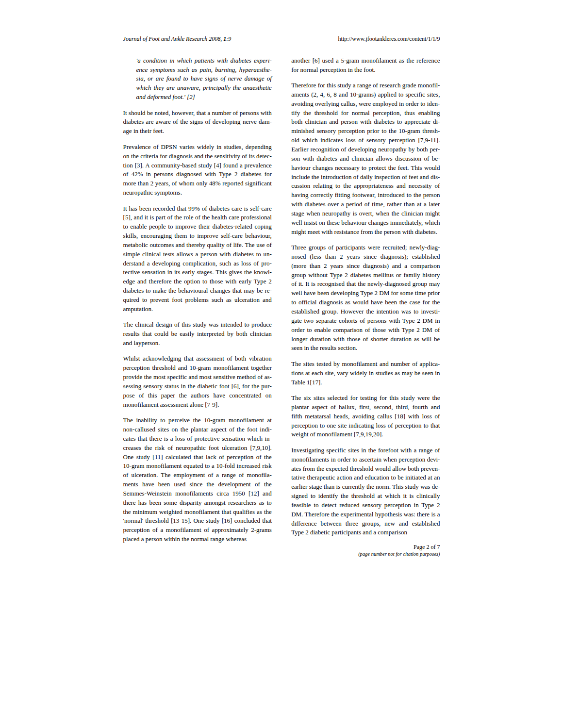Journal of Foot and Ankle Research 2008, 1:9 http://www.jfootankleres.com/content/1/1/9
'a condition in which patients with diabetes experience symptoms such as pain, burning, hyperaesthesia, or are found to have signs of nerve damage of which they are unaware, principally the anaesthetic and deformed foot.' [2]
It should be noted, however, that a number of persons with diabetes are aware of the signs of developing nerve damage in their feet.
Prevalence of DPSN varies widely in studies, depending on the criteria for diagnosis and the sensitivity of its detection [3]. A community-based study [4] found a prevalence of 42% in persons diagnosed with Type 2 diabetes for more than 2 years, of whom only 48% reported significant neuropathic symptoms.
It has been recorded that 99% of diabetes care is self-care [5], and it is part of the role of the health care professional to enable people to improve their diabetes-related coping skills, encouraging them to improve self-care behaviour, metabolic outcomes and thereby quality of life. The use of simple clinical tests allows a person with diabetes to understand a developing complication, such as loss of protective sensation in its early stages. This gives the knowledge and therefore the option to those with early Type 2 diabetes to make the behavioural changes that may be required to prevent foot problems such as ulceration and amputation.
The clinical design of this study was intended to produce results that could be easily interpreted by both clinician and layperson.
Whilst acknowledging that assessment of both vibration perception threshold and 10-gram monofilament together provide the most specific and most sensitive method of assessing sensory status in the diabetic foot [6], for the purpose of this paper the authors have concentrated on monofilament assessment alone [7-9].
The inability to perceive the 10-gram monofilament at non-callused sites on the plantar aspect of the foot indicates that there is a loss of protective sensation which increases the risk of neuropathic foot ulceration [7,9,10]. One study [11] calculated that lack of perception of the 10-gram monofilament equated to a 10-fold increased risk of ulceration. The employment of a range of monofilaments have been used since the development of the Semmes-Weinstein monofilaments circa 1950 [12] and there has been some disparity amongst researchers as to the minimum weighted monofilament that qualifies as the 'normal' threshold [13-15]. One study [16] concluded that perception of a monofilament of approximately 2-grams placed a person within the normal range whereas
another [6] used a 5-gram monofilament as the reference for normal perception in the foot.
Therefore for this study a range of research grade monofilaments (2, 4, 6, 8 and 10-grams) applied to specific sites, avoiding overlying callus, were employed in order to identify the threshold for normal perception, thus enabling both clinician and person with diabetes to appreciate diminished sensory perception prior to the 10-gram threshold which indicates loss of sensory perception [7,9-11]. Earlier recognition of developing neuropathy by both person with diabetes and clinician allows discussion of behaviour changes necessary to protect the feet. This would include the introduction of daily inspection of feet and discussion relating to the appropriateness and necessity of having correctly fitting footwear, introduced to the person with diabetes over a period of time, rather than at a later stage when neuropathy is overt, when the clinician might well insist on these behaviour changes immediately, which might meet with resistance from the person with diabetes.
Three groups of participants were recruited; newly-diagnosed (less than 2 years since diagnosis); established (more than 2 years since diagnosis) and a comparison group without Type 2 diabetes mellitus or family history of it. It is recognised that the newly-diagnosed group may well have been developing Type 2 DM for some time prior to official diagnosis as would have been the case for the established group. However the intention was to investigate two separate cohorts of persons with Type 2 DM in order to enable comparison of those with Type 2 DM of longer duration with those of shorter duration as will be seen in the results section.
The sites tested by monofilament and number of applications at each site, vary widely in studies as may be seen in Table 1[17].
The six sites selected for testing for this study were the plantar aspect of hallux, first, second, third, fourth and fifth metatarsal heads, avoiding callus [18] with loss of perception to one site indicating loss of perception to that weight of monofilament [7,9,19,20].
Investigating specific sites in the forefoot with a range of monofilaments in order to ascertain when perception deviates from the expected threshold would allow both preventative therapeutic action and education to be initiated at an earlier stage than is currently the norm. This study was designed to identify the threshold at which it is clinically feasible to detect reduced sensory perception in Type 2 DM. Therefore the experimental hypothesis was: there is a difference between three groups, new and established Type 2 diabetic participants and a comparison
Page 2 of 7 (page number not for citation purposes)